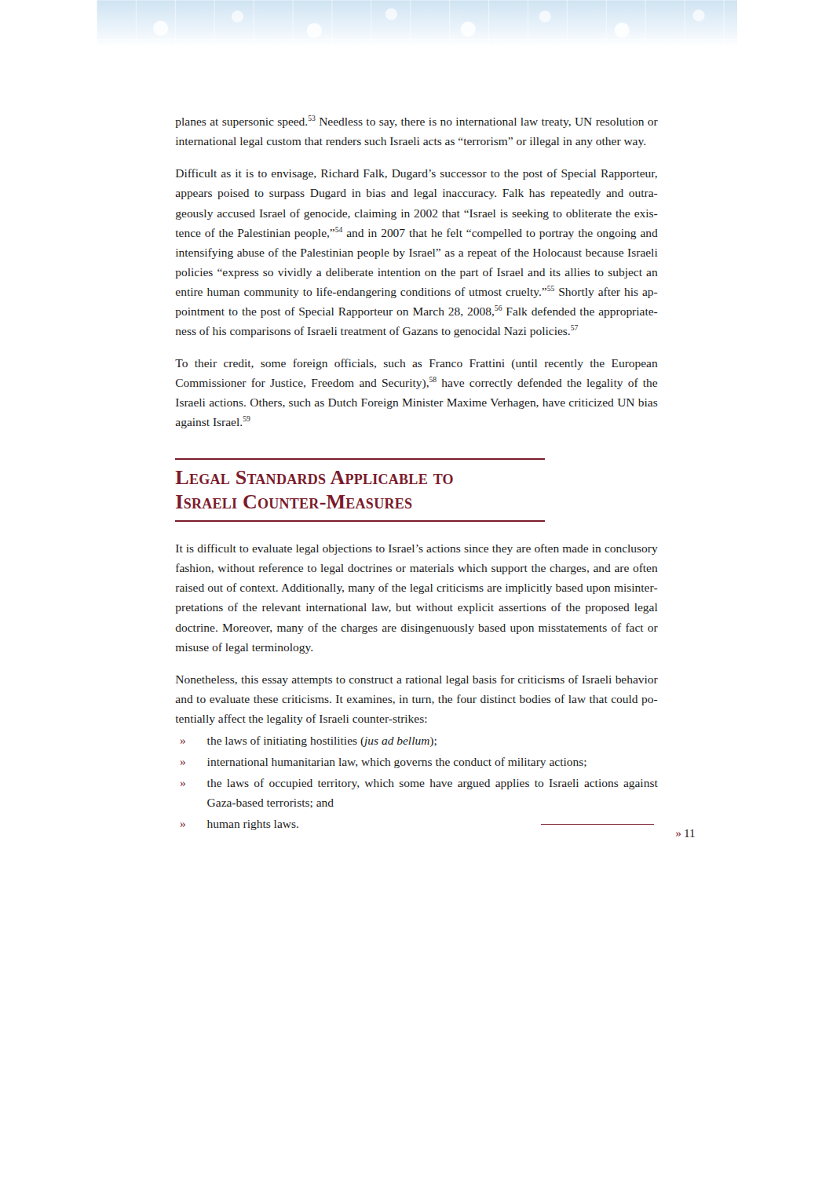planes at supersonic speed.53 Needless to say, there is no international law treaty, UN resolution or international legal custom that renders such Israeli acts as “terrorism” or illegal in any other way.
Difficult as it is to envisage, Richard Falk, Dugard’s successor to the post of Special Rapporteur, appears poised to surpass Dugard in bias and legal inaccuracy. Falk has repeatedly and outrageously accused Israel of genocide, claiming in 2002 that “Israel is seeking to obliterate the existence of the Palestinian people,”54 and in 2007 that he felt “compelled to portray the ongoing and intensifying abuse of the Palestinian people by Israel” as a repeat of the Holocaust because Israeli policies “express so vividly a deliberate intention on the part of Israel and its allies to subject an entire human community to life-endangering conditions of utmost cruelty.”55 Shortly after his appointment to the post of Special Rapporteur on March 28, 2008,56 Falk defended the appropriateness of his comparisons of Israeli treatment of Gazans to genocidal Nazi policies.57
To their credit, some foreign officials, such as Franco Frattini (until recently the European Commissioner for Justice, Freedom and Security),58 have correctly defended the legality of the Israeli actions. Others, such as Dutch Foreign Minister Maxime Verhagen, have criticized UN bias against Israel.59
Legal Standards Applicable to
Israeli Counter-Measures
It is difficult to evaluate legal objections to Israel’s actions since they are often made in conclusory fashion, without reference to legal doctrines or materials which support the charges, and are often raised out of context. Additionally, many of the legal criticisms are implicitly based upon misinterpretations of the relevant international law, but without explicit assertions of the proposed legal doctrine. Moreover, many of the charges are disingenuously based upon misstatements of fact or misuse of legal terminology.
Nonetheless, this essay attempts to construct a rational legal basis for criticisms of Israeli behavior and to evaluate these criticisms. It examines, in turn, the four distinct bodies of law that could potentially affect the legality of Israeli counter-strikes:
the laws of initiating hostilities (jus ad bellum);
international humanitarian law, which governs the conduct of military actions;
the laws of occupied territory, which some have argued applies to Israeli actions against Gaza-based terrorists; and
human rights laws.
»11